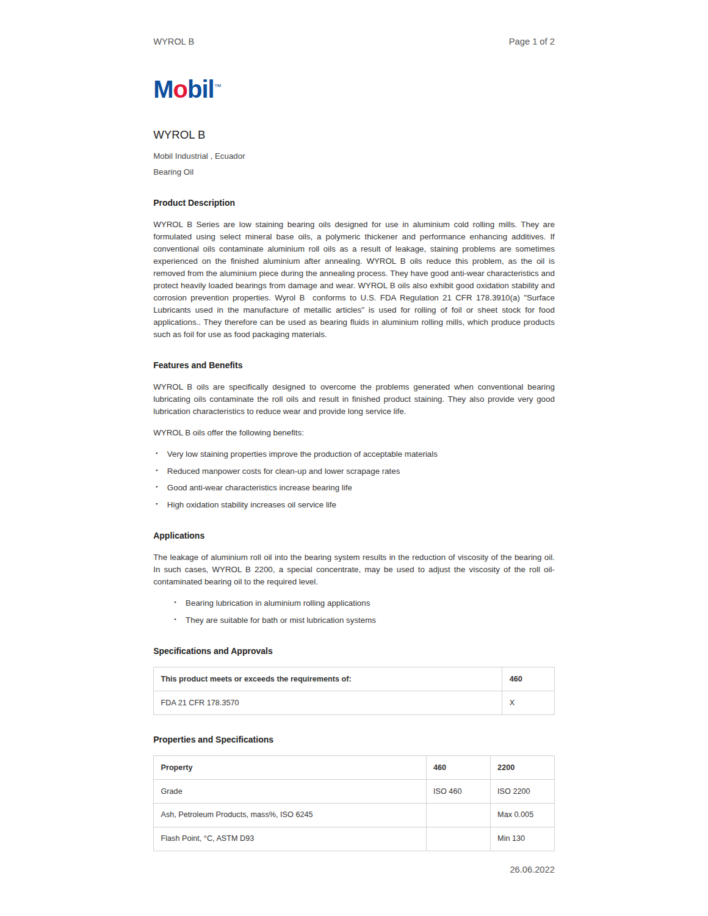WYROL B Page 1 of 2
Mobil™
WYROL B
Mobil Industrial , Ecuador
Bearing Oil
Product Description
WYROL B Series are low staining bearing oils designed for use in aluminium cold rolling mills. They are formulated using select mineral base oils, a polymeric thickener and performance enhancing additives. If conventional oils contaminate aluminium roll oils as a result of leakage, staining problems are sometimes experienced on the finished aluminium after annealing. WYROL B oils reduce this problem, as the oil is removed from the aluminium piece during the annealing process. They have good anti-wear characteristics and protect heavily loaded bearings from damage and wear. WYROL B oils also exhibit good oxidation stability and corrosion prevention properties. Wyrol B conforms to U.S. FDA Regulation 21 CFR 178.3910(a) "Surface Lubricants used in the manufacture of metallic articles" is used for rolling of foil or sheet stock for food applications.. They therefore can be used as bearing fluids in aluminium rolling mills, which produce products such as foil for use as food packaging materials.
Features and Benefits
WYROL B oils are specifically designed to overcome the problems generated when conventional bearing lubricating oils contaminate the roll oils and result in finished product staining. They also provide very good lubrication characteristics to reduce wear and provide long service life.
WYROL B oils offer the following benefits:
Very low staining properties improve the production of acceptable materials
Reduced manpower costs for clean-up and lower scrapage rates
Good anti-wear characteristics increase bearing life
High oxidation stability increases oil service life
Applications
The leakage of aluminium roll oil into the bearing system results in the reduction of viscosity of the bearing oil. In such cases, WYROL B 2200, a special concentrate, may be used to adjust the viscosity of the roll oil-contaminated bearing oil to the required level.
Bearing lubrication in aluminium rolling applications
They are suitable for bath or mist lubrication systems
Specifications and Approvals
| This product meets or exceeds the requirements of: | 460 |
| --- | --- |
| FDA 21 CFR 178.3570 | X |
Properties and Specifications
| Property | 460 | 2200 |
| --- | --- | --- |
| Grade | ISO 460 | ISO 2200 |
| Ash, Petroleum Products, mass%, ISO 6245 | | Max 0.005 |
| Flash Point, °C, ASTM D93 | | Min 130 |
26.06.2022